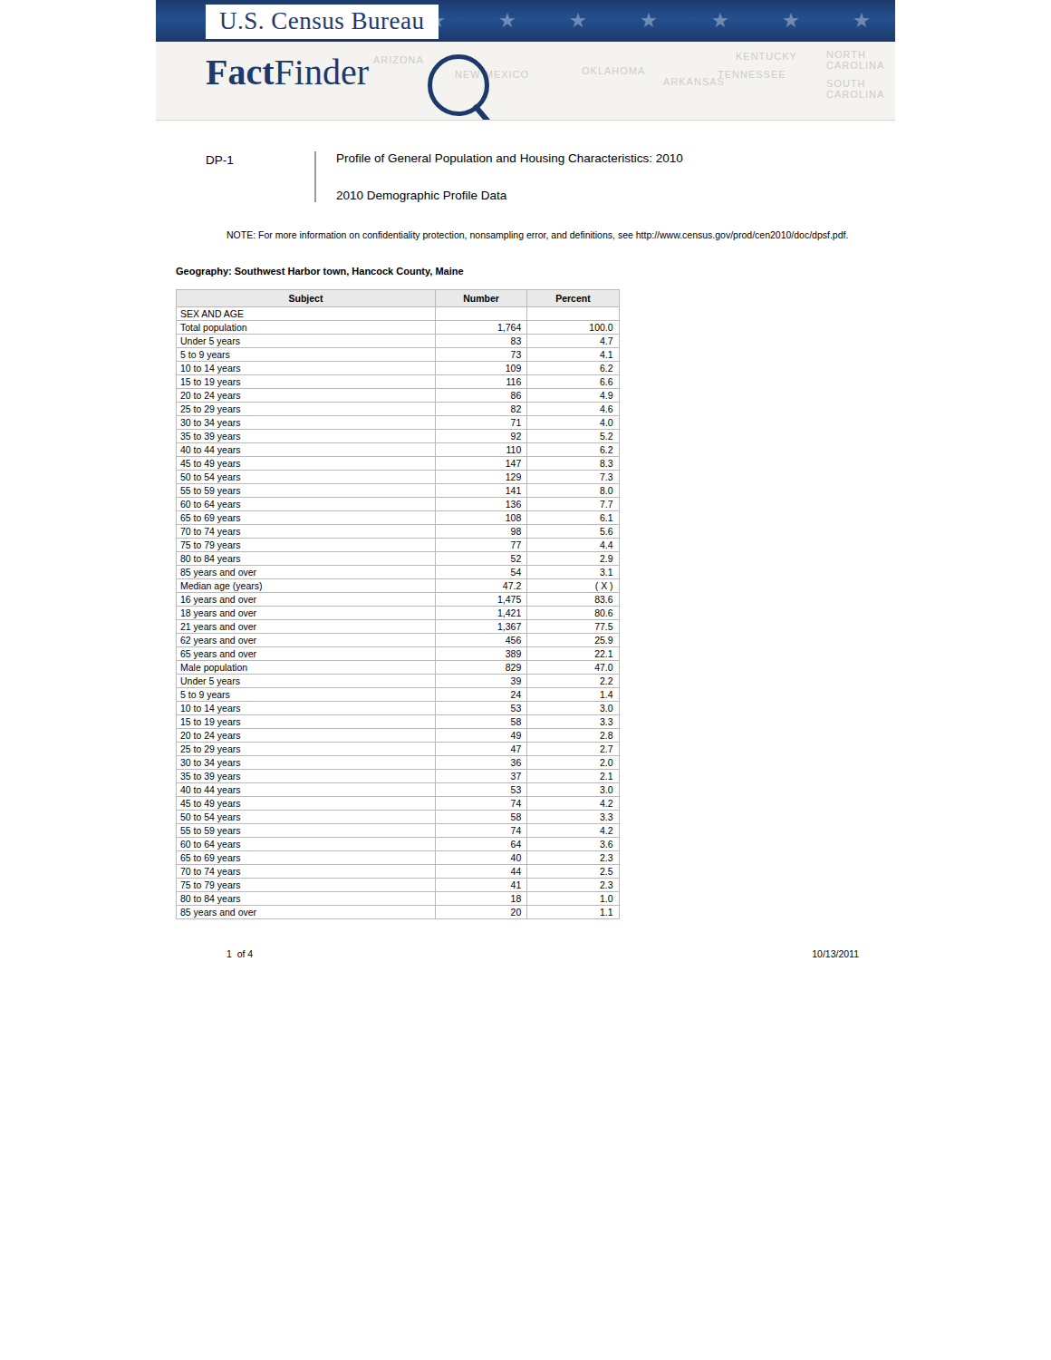★ ★ ★ ★ ★ ★ ★ ★
U.S. Census Bureau
ARIZONA NEW MEXICO OKLAHOMA ARKANSAS KENTUCKY TENNESSEE NORTH
CAROLINA SOUTH
CAROLINA
Fact Finder
DP-1
Profile of General Population and Housing Characteristics: 2010
2010 Demographic Profile Data
NOTE: For more information on confidentiality protection, nonsampling error, and definitions, see http://www.census.gov/prod/cen2010/doc/dpsf.pdf.
Geography: Southwest Harbor town, Hancock County, Maine
| Subject | Number | Percent |
| --- | --- | --- |
| SEX AND AGE | | |
| Total population | 1,764 | 100.0 |
| Under 5 years | 83 | 4.7 |
| 5 to 9 years | 73 | 4.1 |
| 10 to 14 years | 109 | 6.2 |
| 15 to 19 years | 116 | 6.6 |
| 20 to 24 years | 86 | 4.9 |
| 25 to 29 years | 82 | 4.6 |
| 30 to 34 years | 71 | 4.0 |
| 35 to 39 years | 92 | 5.2 |
| 40 to 44 years | 110 | 6.2 |
| 45 to 49 years | 147 | 8.3 |
| 50 to 54 years | 129 | 7.3 |
| 55 to 59 years | 141 | 8.0 |
| 60 to 64 years | 136 | 7.7 |
| 65 to 69 years | 108 | 6.1 |
| 70 to 74 years | 98 | 5.6 |
| 75 to 79 years | 77 | 4.4 |
| 80 to 84 years | 52 | 2.9 |
| 85 years and over | 54 | 3.1 |
| Median age (years) | 47.2 | ( X ) |
| 16 years and over | 1,475 | 83.6 |
| 18 years and over | 1,421 | 80.6 |
| 21 years and over | 1,367 | 77.5 |
| 62 years and over | 456 | 25.9 |
| 65 years and over | 389 | 22.1 |
| Male population | 829 | 47.0 |
| Under 5 years | 39 | 2.2 |
| 5 to 9 years | 24 | 1.4 |
| 10 to 14 years | 53 | 3.0 |
| 15 to 19 years | 58 | 3.3 |
| 20 to 24 years | 49 | 2.8 |
| 25 to 29 years | 47 | 2.7 |
| 30 to 34 years | 36 | 2.0 |
| 35 to 39 years | 37 | 2.1 |
| 40 to 44 years | 53 | 3.0 |
| 45 to 49 years | 74 | 4.2 |
| 50 to 54 years | 58 | 3.3 |
| 55 to 59 years | 74 | 4.2 |
| 60 to 64 years | 64 | 3.6 |
| 65 to 69 years | 40 | 2.3 |
| 70 to 74 years | 44 | 2.5 |
| 75 to 79 years | 41 | 2.3 |
| 80 to 84 years | 18 | 1.0 |
| 85 years and over | 20 | 1.1 |
1 of 4 10/13/2011